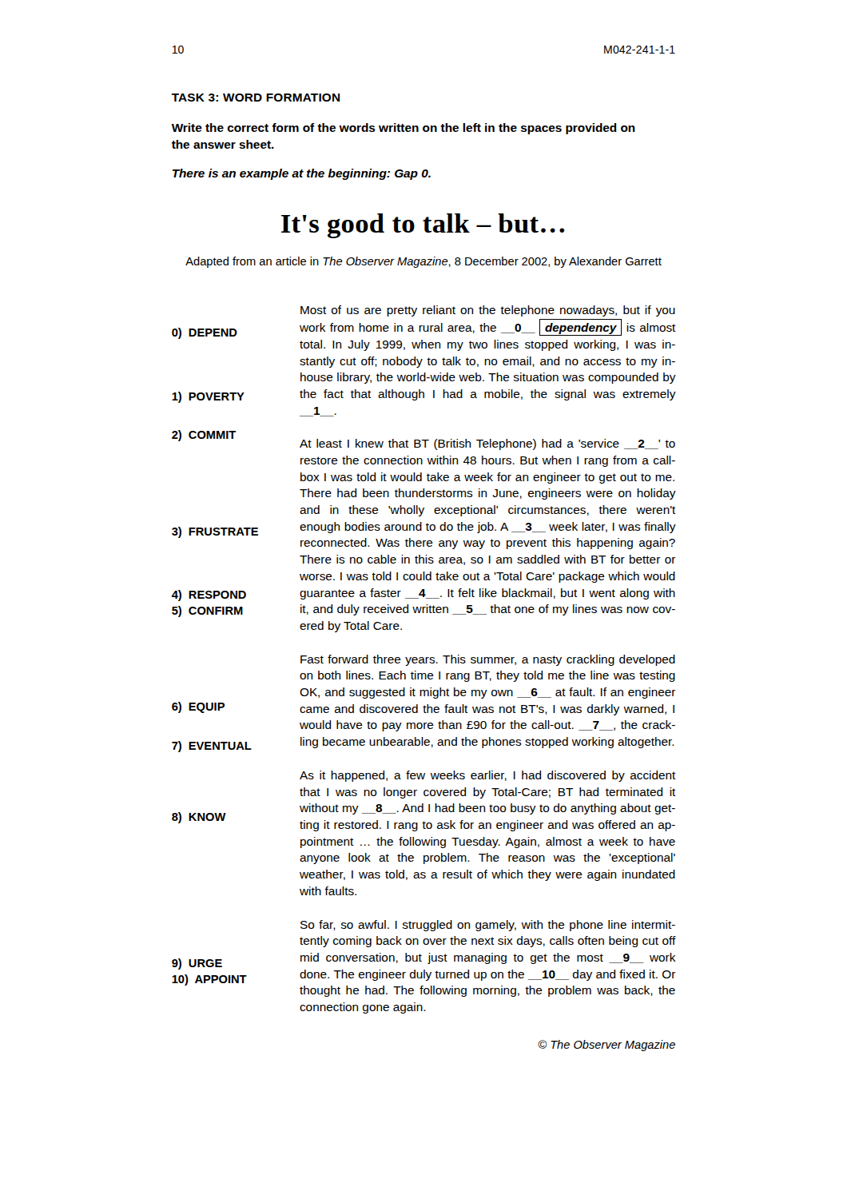10 M042-241-1-1
TASK 3: WORD FORMATION
Write the correct form of the words written on the left in the spaces provided on the answer sheet.
There is an example at the beginning: Gap 0.
It's good to talk – but…
Adapted from an article in The Observer Magazine, 8 December 2002, by Alexander Garrett
0) DEPEND
1) POVERTY
2) COMMIT
3) FRUSTRATE
4) RESPOND
5) CONFIRM
6) EQUIP
7) EVENTUAL
8) KNOW
9) URGE
10) APPOINT
Most of us are pretty reliant on the telephone nowadays, but if you work from home in a rural area, the __0__ dependency is almost total. In July 1999, when my two lines stopped working, I was instantly cut off; nobody to talk to, no email, and no access to my in-house library, the world-wide web. The situation was compounded by the fact that although I had a mobile, the signal was extremely __1__.
At least I knew that BT (British Telephone) had a 'service __2__' to restore the connection within 48 hours. But when I rang from a call-box I was told it would take a week for an engineer to get out to me. There had been thunderstorms in June, engineers were on holiday and in these 'wholly exceptional' circumstances, there weren't enough bodies around to do the job. A __3__ week later, I was finally reconnected. Was there any way to prevent this happening again? There is no cable in this area, so I am saddled with BT for better or worse. I was told I could take out a 'Total Care' package which would guarantee a faster __4__. It felt like blackmail, but I went along with it, and duly received written __5__ that one of my lines was now covered by Total Care.
Fast forward three years. This summer, a nasty crackling developed on both lines. Each time I rang BT, they told me the line was testing OK, and suggested it might be my own __6__ at fault. If an engineer came and discovered the fault was not BT's, I was darkly warned, I would have to pay more than £90 for the call-out. __7__, the crackling became unbearable, and the phones stopped working altogether.
As it happened, a few weeks earlier, I had discovered by accident that I was no longer covered by Total-Care; BT had terminated it without my __8__. And I had been too busy to do anything about getting it restored. I rang to ask for an engineer and was offered an appointment … the following Tuesday. Again, almost a week to have anyone look at the problem. The reason was the 'exceptional' weather, I was told, as a result of which they were again inundated with faults.
So far, so awful. I struggled on gamely, with the phone line intermittently coming back on over the next six days, calls often being cut off mid conversation, but just managing to get the most __9__ work done. The engineer duly turned up on the __10__ day and fixed it. Or thought he had. The following morning, the problem was back, the connection gone again.
© The Observer Magazine